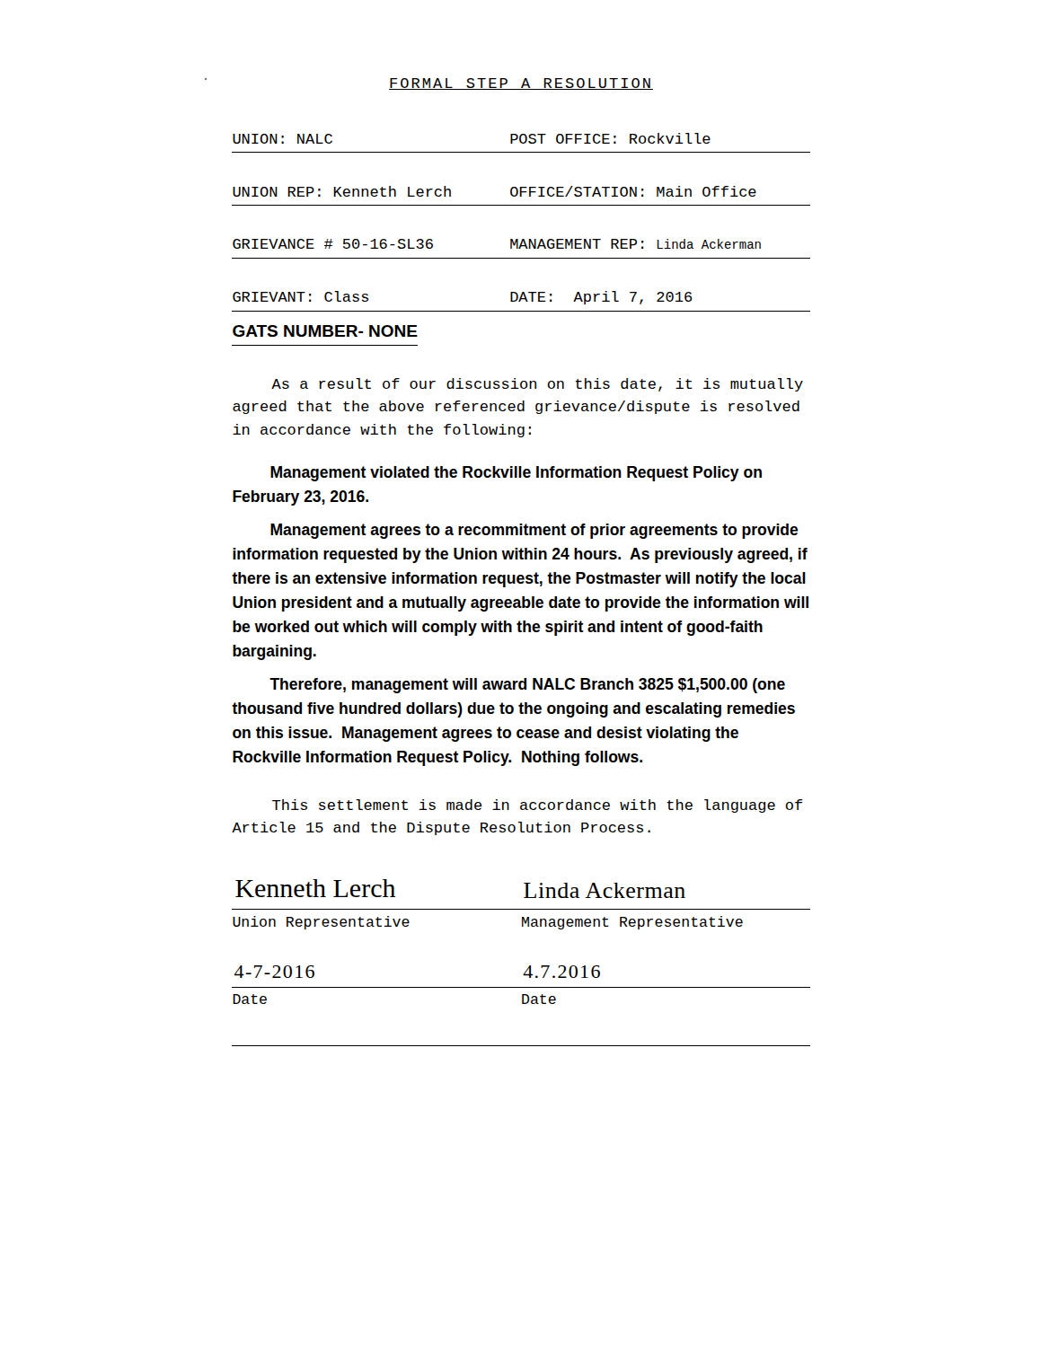.
FORMAL STEP A RESOLUTION
| UNION: NALC | POST OFFICE: Rockville |
| UNION REP: Kenneth Lerch | OFFICE/STATION: Main Office |
| GRIEVANCE # 50-16-SL36 | MANAGEMENT REP: Linda Ackerman |
| GRIEVANT: Class | DATE: April 7, 2016 |
GATS NUMBER- NONE
As a result of our discussion on this date, it is mutually agreed that the above referenced grievance/dispute is resolved in accordance with the following:
Management violated the Rockville Information Request Policy on February 23, 2016.
Management agrees to a recommitment of prior agreements to provide information requested by the Union within 24 hours. As previously agreed, if there is an extensive information request, the Postmaster will notify the local Union president and a mutually agreeable date to provide the information will be worked out which will comply with the spirit and intent of good-faith bargaining.
Therefore, management will award NALC Branch 3825 $1,500.00 (one thousand five hundred dollars) due to the ongoing and escalating remedies on this issue. Management agrees to cease and desist violating the Rockville Information Request Policy. Nothing follows.
This settlement is made in accordance with the language of Article 15 and the Dispute Resolution Process.
| Kenneth Lerch Union Representative | Linda Ackerman Management Representative |
| 4-7-2016 Date | 4.7.2016 Date |